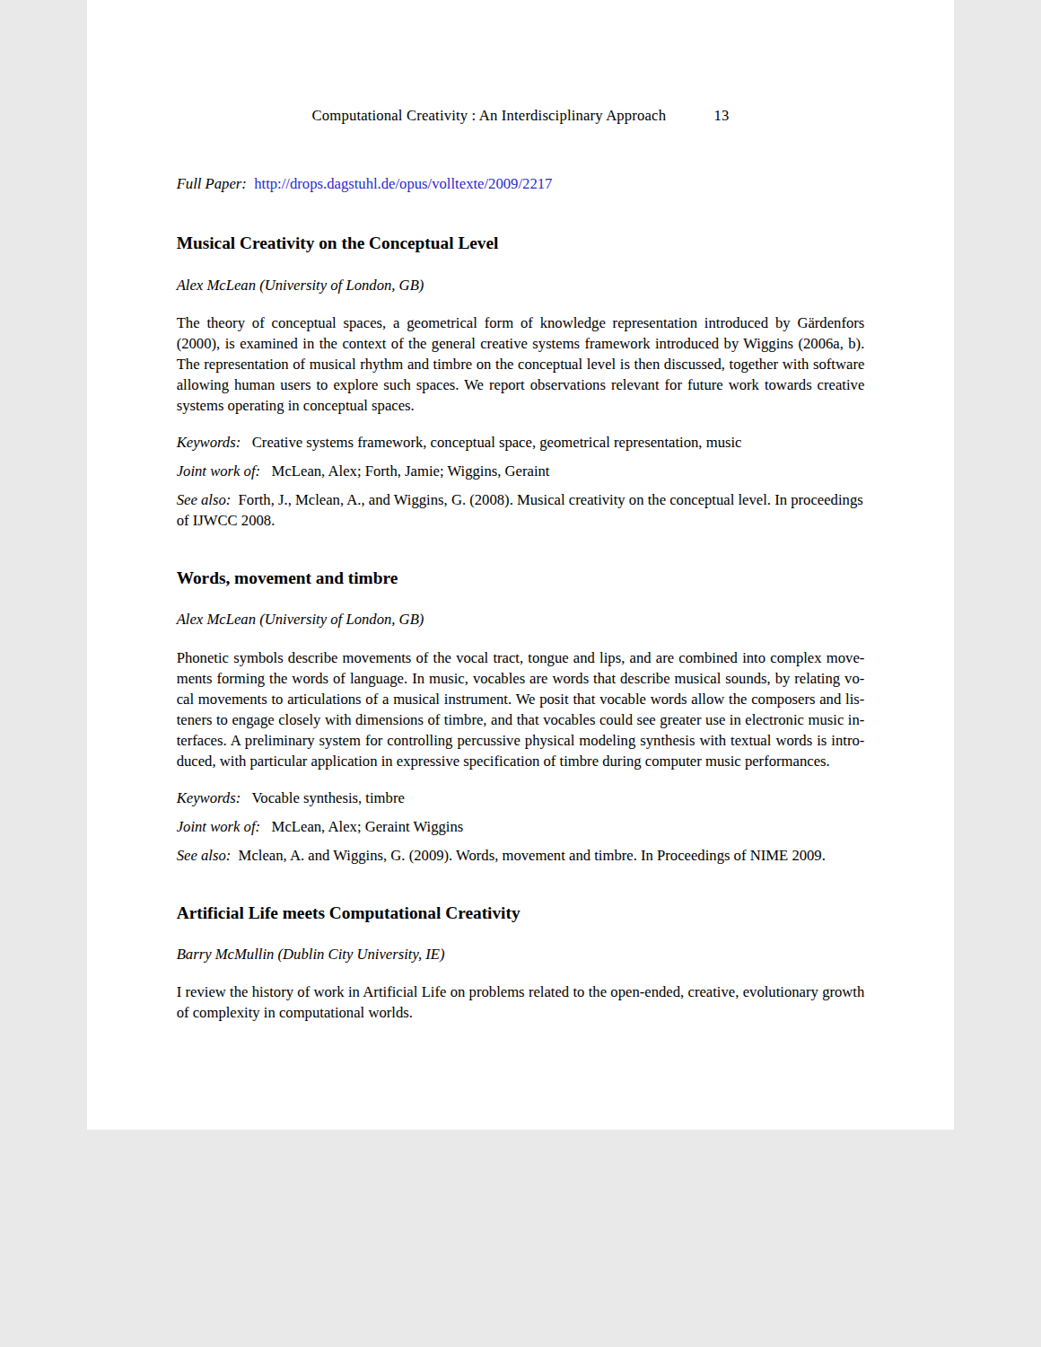Computational Creativity : An Interdisciplinary Approach13
Full Paper: http://drops.dagstuhl.de/opus/volltexte/2009/2217
Musical Creativity on the Conceptual Level
Alex McLean (University of London, GB)
The theory of conceptual spaces, a geometrical form of knowledge representation introduced by Gärdenfors (2000), is examined in the context of the general creative systems framework introduced by Wiggins (2006a, b). The representation of musical rhythm and timbre on the conceptual level is then discussed, together with software allowing human users to explore such spaces. We report observations relevant for future work towards creative systems operating in conceptual spaces.
Keywords: Creative systems framework, conceptual space, geometrical representation, music
Joint work of: McLean, Alex; Forth, Jamie; Wiggins, Geraint
See also: Forth, J., Mclean, A., and Wiggins, G. (2008). Musical creativity on the conceptual level. In proceedings of IJWCC 2008.
Words, movement and timbre
Alex McLean (University of London, GB)
Phonetic symbols describe movements of the vocal tract, tongue and lips, and are combined into complex movements forming the words of language. In music, vocables are words that describe musical sounds, by relating vocal movements to articulations of a musical instrument. We posit that vocable words allow the composers and listeners to engage closely with dimensions of timbre, and that vocables could see greater use in electronic music interfaces. A preliminary system for controlling percussive physical modeling synthesis with textual words is introduced, with particular application in expressive specification of timbre during computer music performances.
Keywords: Vocable synthesis, timbre
Joint work of: McLean, Alex; Geraint Wiggins
See also: Mclean, A. and Wiggins, G. (2009). Words, movement and timbre. In Proceedings of NIME 2009.
Artificial Life meets Computational Creativity
Barry McMullin (Dublin City University, IE)
I review the history of work in Artificial Life on problems related to the open-ended, creative, evolutionary growth of complexity in computational worlds.